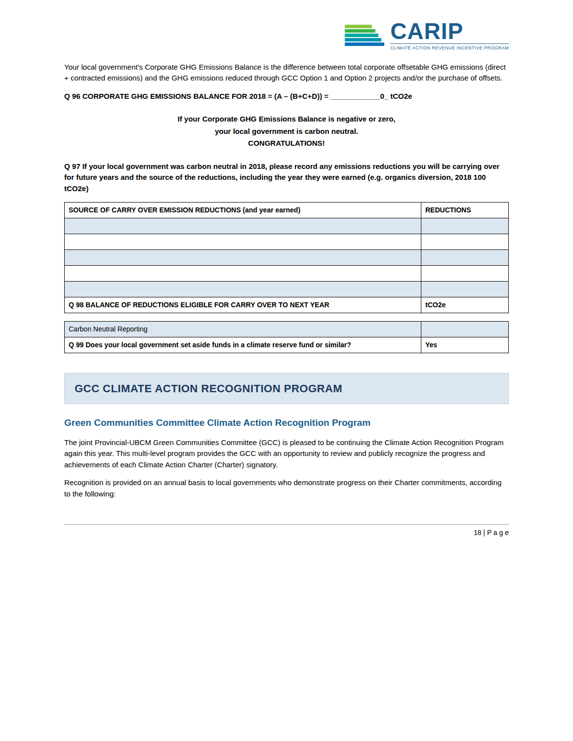CARIP
CLIMATE ACTION REVENUE INCENTIVE PROGRAM
Your local government's Corporate GHG Emissions Balance is the difference between total corporate offsetable GHG emissions (direct + contracted emissions) and the GHG emissions reduced through GCC Option 1 and Option 2 projects and/or the purchase of offsets.
Q 96 CORPORATE GHG EMISSIONS BALANCE FOR 2018 = (A – (B+C+D)) = ____________0_ tCO2e
If your Corporate GHG Emissions Balance is negative or zero,
your local government is carbon neutral.
CONGRATULATIONS!
Q 97 If your local government was carbon neutral in 2018, please record any emissions reductions you will be carrying over for future years and the source of the reductions, including the year they were earned (e.g. organics diversion, 2018 100 tCO2e)
| SOURCE OF CARRY OVER EMISSION REDUCTIONS (and year earned) | REDUCTIONS |
| Q 98 BALANCE OF REDUCTIONS ELIGIBLE FOR CARRY OVER TO NEXT YEAR | tCO2e |
| Carbon Neutral Reporting | |
| Q 99 Does your local government set aside funds in a climate reserve fund or similar? | Yes |
GCC CLIMATE ACTION RECOGNITION PROGRAM
Green Communities Committee Climate Action Recognition Program
The joint Provincial-UBCM Green Communities Committee (GCC) is pleased to be continuing the Climate Action Recognition Program again this year. This multi-level program provides the GCC with an opportunity to review and publicly recognize the progress and achievements of each Climate Action Charter (Charter) signatory.
Recognition is provided on an annual basis to local governments who demonstrate progress on their Charter commitments, according to the following:
18 | P a g e